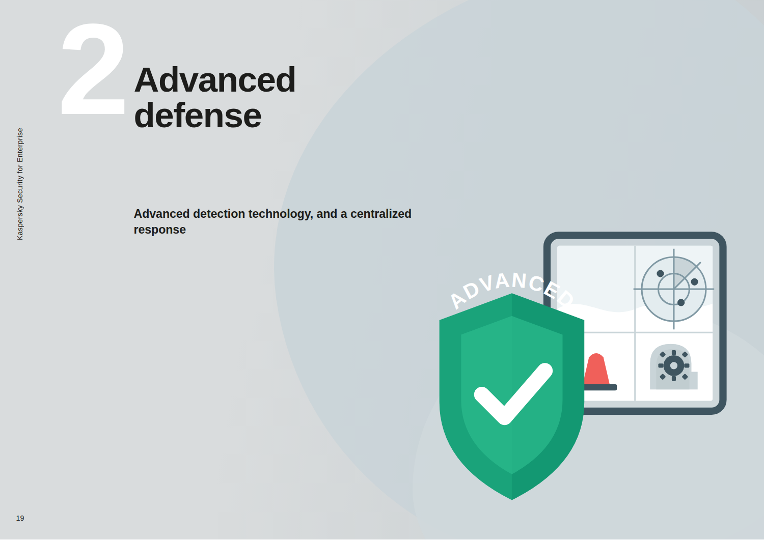Kaspersky Security for Enterprise
2
Advanced
defense
Advanced detection technology, and a centralized response
19
ADVANCED